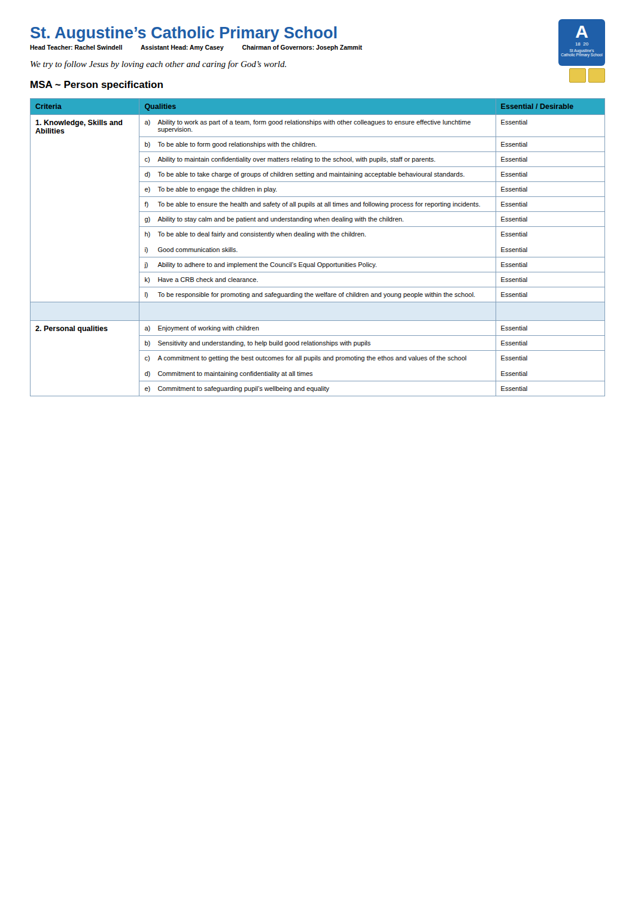A 18 20 St Augustine's
Catholic Primary School
St. Augustine’s Catholic Primary School
Head Teacher: Rachel Swindell Assistant Head: Amy Casey Chairman of Governors: Joseph Zammit
We try to follow Jesus by loving each other and caring for God’s world.
MSA ~ Person specification
| Criteria | Qualities | Essential / Desirable |
| --- | --- | --- |
| 1. Knowledge, Skills and Abilities | a) Ability to work as part of a team, form good relationships with other colleagues to ensure effective lunchtime supervision. | Essential |
| b) To be able to form good relationships with the children. | Essential |
| c) Ability to maintain confidentiality over matters relating to the school, with pupils, staff or parents. | Essential |
| d) To be able to take charge of groups of children setting and maintaining acceptable behavioural standards. | Essential |
| e) To be able to engage the children in play. | Essential |
| f) To be able to ensure the health and safety of all pupils at all times and following process for reporting incidents. | Essential |
| g) Ability to stay calm and be patient and understanding when dealing with the children. | Essential |
| h) To be able to deal fairly and consistently when dealing with the children. i) Good communication skills. | Essential Essential |
| j) Ability to adhere to and implement the Council’s Equal Opportunities Policy. | Essential |
| k) Have a CRB check and clearance. | Essential |
| l) To be responsible for promoting and safeguarding the welfare of children and young people within the school. | Essential |
| 2. Personal qualities | a) Enjoyment of working with children | Essential |
| b) Sensitivity and understanding, to help build good relationships with pupils | Essential |
| c) A commitment to getting the best outcomes for all pupils and promoting the ethos and values of the school d) Commitment to maintaining confidentiality at all times | Essential Essential |
| e) Commitment to safeguarding pupil’s wellbeing and equality | Essential |